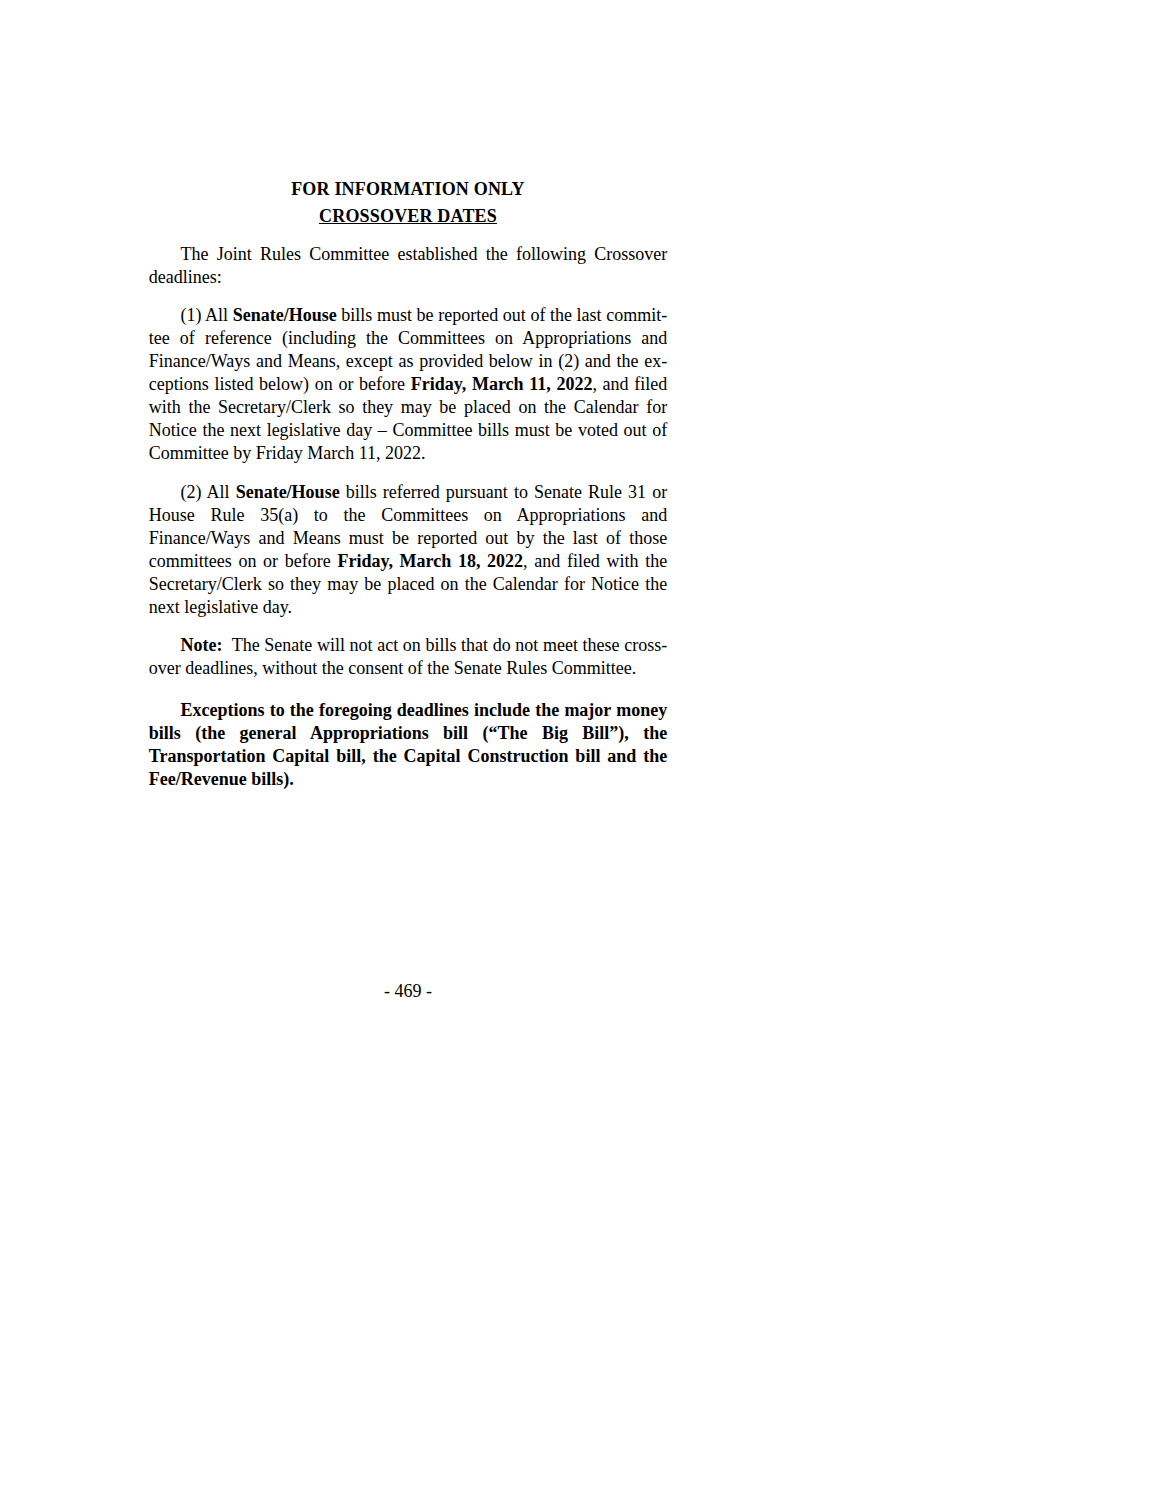FOR INFORMATION ONLY
CROSSOVER DATES
The Joint Rules Committee established the following Crossover deadlines:
(1) All Senate/House bills must be reported out of the last committee of reference (including the Committees on Appropriations and Finance/Ways and Means, except as provided below in (2) and the exceptions listed below) on or before Friday, March 11, 2022, and filed with the Secretary/Clerk so they may be placed on the Calendar for Notice the next legislative day – Committee bills must be voted out of Committee by Friday March 11, 2022.
(2) All Senate/House bills referred pursuant to Senate Rule 31 or House Rule 35(a) to the Committees on Appropriations and Finance/Ways and Means must be reported out by the last of those committees on or before Friday, March 18, 2022, and filed with the Secretary/Clerk so they may be placed on the Calendar for Notice the next legislative day.
Note: The Senate will not act on bills that do not meet these crossover deadlines, without the consent of the Senate Rules Committee.
Exceptions to the foregoing deadlines include the major money bills (the general Appropriations bill (“The Big Bill”), the Transportation Capital bill, the Capital Construction bill and the Fee/Revenue bills).
- 469 -